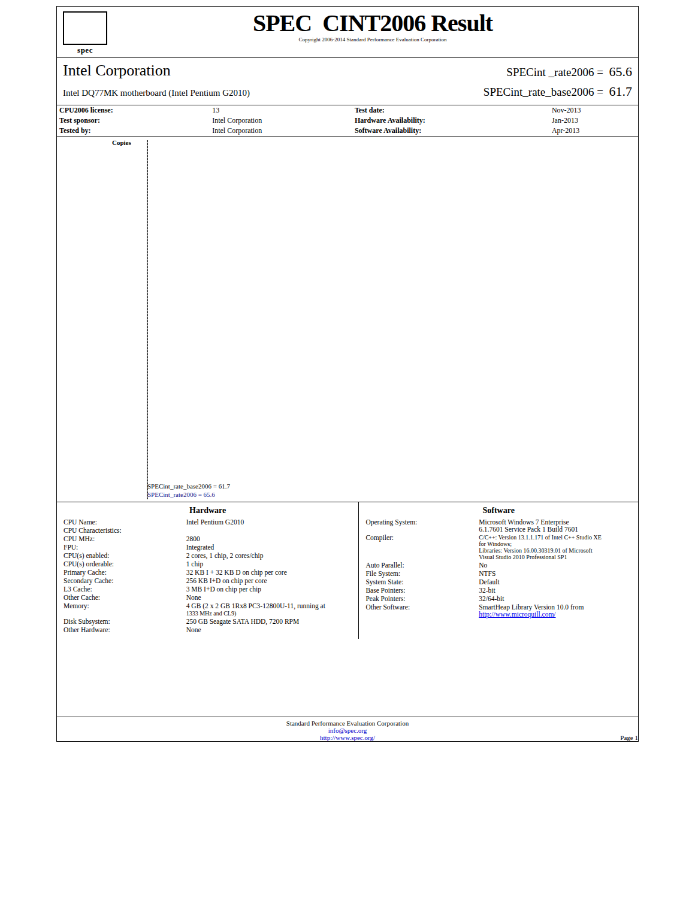spec
SPEC CINT2006 Result
Copyright 2006-2014 Standard Performance Evaluation Corporation
Intel Corporation
Intel DQ77MK motherboard (Intel Pentium G2010)
SPECint _rate2006 = 65.6
SPECint_rate_base2006 = 61.7
| CPU2006 license: | 13 | Test date: | Nov-2013 |
| Test sponsor: | Intel Corporation | Hardware Availability: | Jan-2013 |
| Tested by: | Intel Corporation | Software Availability: | Apr-2013 |
Copies
SPECint_rate_base2006 = 61.7
SPECint_rate2006 = 65.6
Hardware
| CPU Name: | Intel Pentium G2010 |
| CPU Characteristics: | |
| CPU MHz: | 2800 |
| FPU: | Integrated |
| CPU(s) enabled: | 2 cores, 1 chip, 2 cores/chip |
| CPU(s) orderable: | 1 chip |
| Primary Cache: | 32 KB I + 32 KB D on chip per core |
| Secondary Cache: | 256 KB I+D on chip per core |
| L3 Cache: | 3 MB I+D on chip per chip |
| Other Cache: | None |
| Memory: | 4 GB (2 x 2 GB 1Rx8 PC3-12800U-11, running at 1333 MHz and CL9) |
| Disk Subsystem: | 250 GB Seagate SATA HDD, 7200 RPM |
| Other Hardware: | None |
Software
| Operating System: | Microsoft Windows 7 Enterprise 6.1.7601 Service Pack 1 Build 7601 |
| Compiler: | C/C++: Version 13.1.1.171 of Intel C++ Studio XE for Windows; Libraries: Version 16.00.30319.01 of Microsoft Visual Studio 2010 Professional SP1 |
| Auto Parallel: | No |
| File System: | NTFS |
| System State: | Default |
| Base Pointers: | 32-bit |
| Peak Pointers: | 32/64-bit |
| Other Software: | SmartHeap Library Version 10.0 from http://www.microquill.com/ |
Standard Performance Evaluation Corporation
info@spec.org
http://www.spec.org/
Page 1